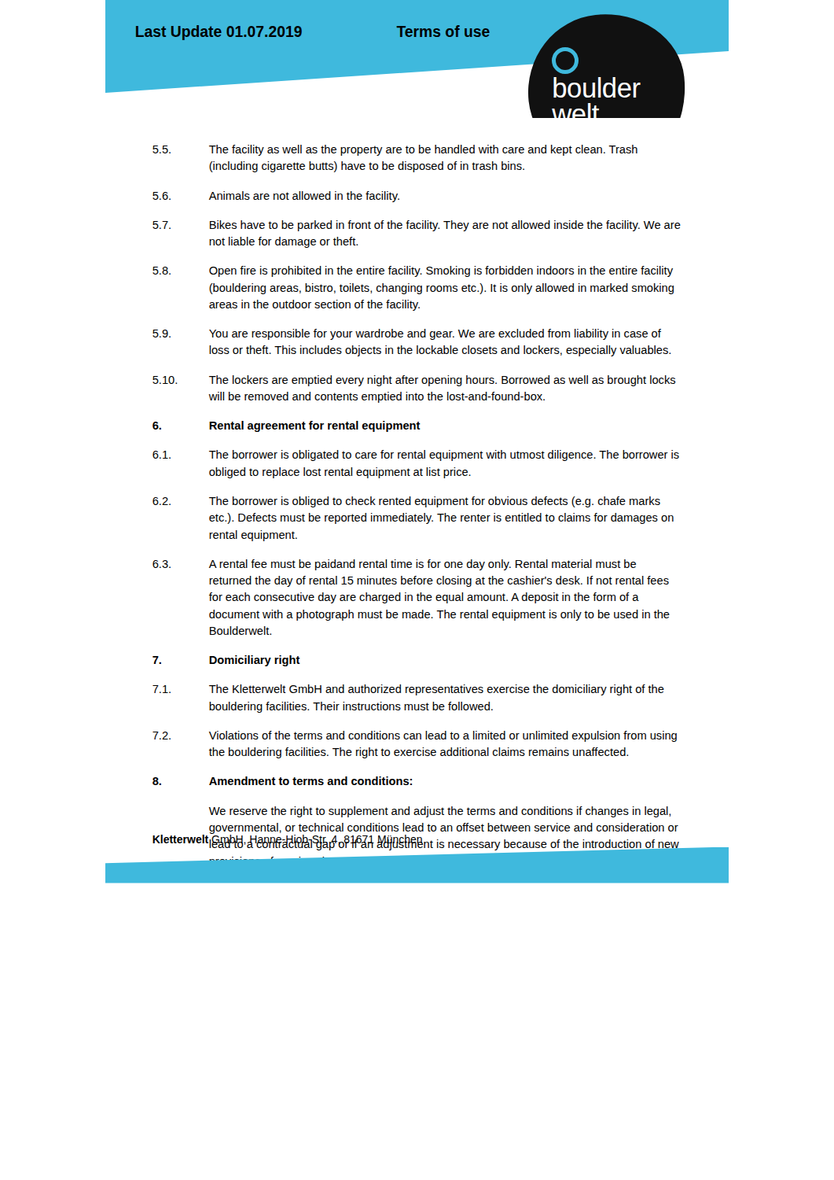Last Update 01.07.2019 Terms of use
boulder
welt
klettern ohne furcht und tadel
5.5.
The facility as well as the property are to be handled with care and kept clean. Trash (including cigarette butts) have to be disposed of in trash bins.
5.6.
Animals are not allowed in the facility.
5.7.
Bikes have to be parked in front of the facility. They are not allowed inside the facility. We are not liable for damage or theft.
5.8.
Open fire is prohibited in the entire facility. Smoking is forbidden indoors in the entire facility (bouldering areas, bistro, toilets, changing rooms etc.). It is only allowed in marked smoking areas in the outdoor section of the facility.
5.9.
You are responsible for your wardrobe and gear. We are excluded from liability in case of loss or theft. This includes objects in the lockable closets and lockers, especially valuables.
5.10.
The lockers are emptied every night after opening hours. Borrowed as well as brought locks will be removed and contents emptied into the lost-and-found-box.
6.
Rental agreement for rental equipment
6.1.
The borrower is obligated to care for rental equipment with utmost diligence. The borrower is obliged to replace lost rental equipment at list price.
6.2.
The borrower is obliged to check rented equipment for obvious defects (e.g. chafe marks etc.). Defects must be reported immediately. The renter is entitled to claims for damages on rental equipment.
6.3.
A rental fee must be paidand rental time is for one day only. Rental material must be returned the day of rental 15 minutes before closing at the cashier's desk. If not rental fees for each consecutive day are charged in the equal amount. A deposit in the form of a document with a photograph must be made. The rental equipment is only to be used in the Boulderwelt.
7.
Domiciliary right
7.1.
The Kletterwelt GmbH and authorized representatives exercise the domiciliary right of the bouldering facilities. Their instructions must be followed.
7.2.
Violations of the terms and conditions can lead to a limited or unlimited expulsion from using the bouldering facilities. The right to exercise additional claims remains unaffected.
8.
Amendment to terms and conditions:
We reserve the right to supplement and adjust the terms and conditions if changes in legal, governmental, or technical conditions lead to an offset between service and consideration or lead to a contractual gap or if an adjustment is necessary because of the introduction of new provisions of services in our Boulderwelten and if the amendments are reasonable under
Kletterwelt GmbH, Hanne-Hiob-Str. 4, 81671 München